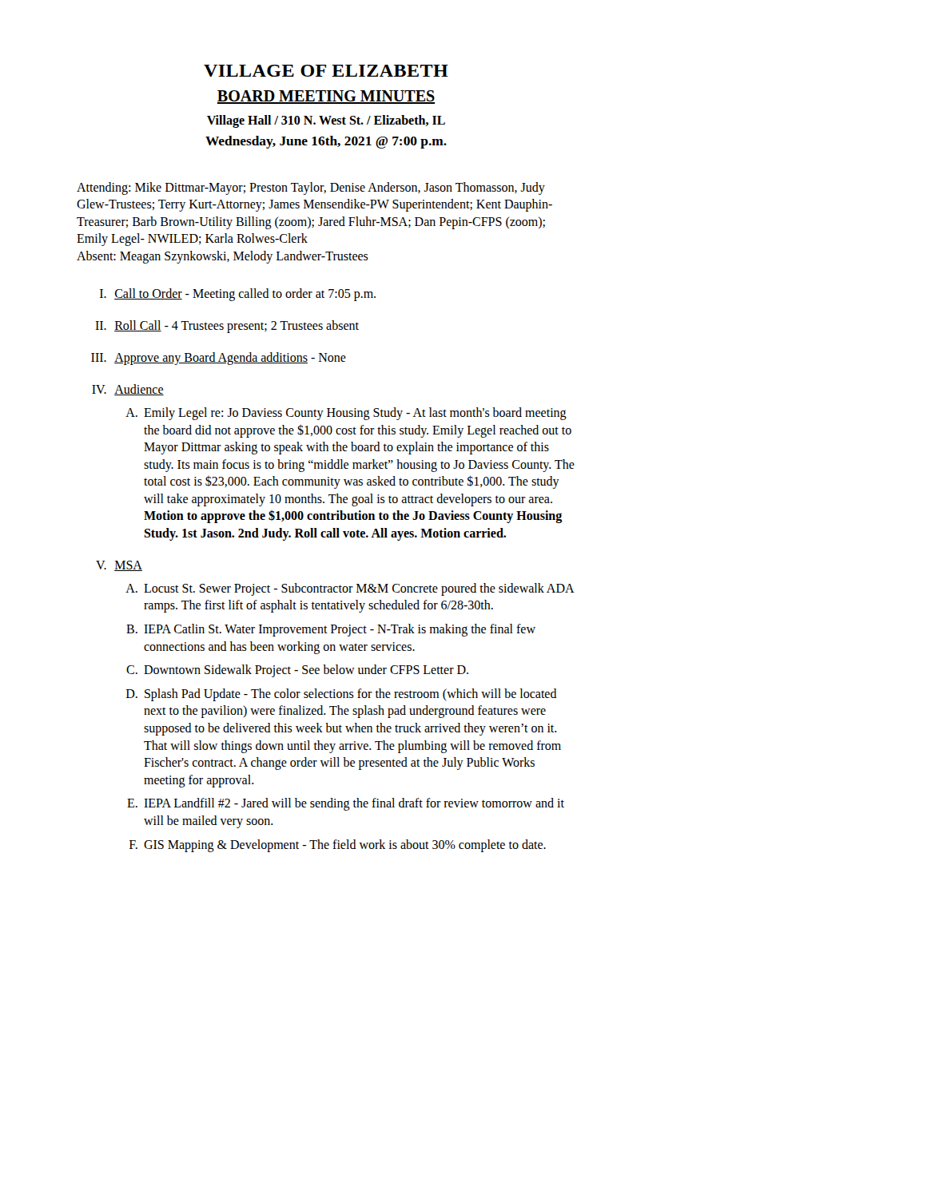VILLAGE OF ELIZABETH
BOARD MEETING MINUTES
Village Hall / 310 N. West St. / Elizabeth, IL
Wednesday, June 16th, 2021 @ 7:00 p.m.
Attending: Mike Dittmar-Mayor; Preston Taylor, Denise Anderson, Jason Thomasson, Judy Glew-Trustees; Terry Kurt-Attorney; James Mensendike-PW Superintendent; Kent Dauphin-Treasurer; Barb Brown-Utility Billing (zoom); Jared Fluhr-MSA; Dan Pepin-CFPS (zoom); Emily Legel- NWILED; Karla Rolwes-Clerk
Absent: Meagan Szynkowski, Melody Landwer-Trustees
Call to Order - Meeting called to order at 7:05 p.m.
Roll Call - 4 Trustees present; 2 Trustees absent
Approve any Board Agenda additions - None
Audience
Emily Legel re: Jo Daviess County Housing Study - At last month's board meeting the board did not approve the $1,000 cost for this study. Emily Legel reached out to Mayor Dittmar asking to speak with the board to explain the importance of this study. Its main focus is to bring “middle market” housing to Jo Daviess County. The total cost is $23,000. Each community was asked to contribute $1,000. The study will take approximately 10 months. The goal is to attract developers to our area. Motion to approve the $1,000 contribution to the Jo Daviess County Housing Study. 1st Jason. 2nd Judy. Roll call vote. All ayes. Motion carried.
MSA
Locust St. Sewer Project - Subcontractor M&M Concrete poured the sidewalk ADA ramps. The first lift of asphalt is tentatively scheduled for 6/28-30th.
IEPA Catlin St. Water Improvement Project - N-Trak is making the final few connections and has been working on water services.
Downtown Sidewalk Project - See below under CFPS Letter D.
Splash Pad Update - The color selections for the restroom (which will be located next to the pavilion) were finalized. The splash pad underground features were supposed to be delivered this week but when the truck arrived they weren’t on it. That will slow things down until they arrive. The plumbing will be removed from Fischer's contract. A change order will be presented at the July Public Works meeting for approval.
IEPA Landfill #2 - Jared will be sending the final draft for review tomorrow and it will be mailed very soon.
GIS Mapping & Development - The field work is about 30% complete to date.